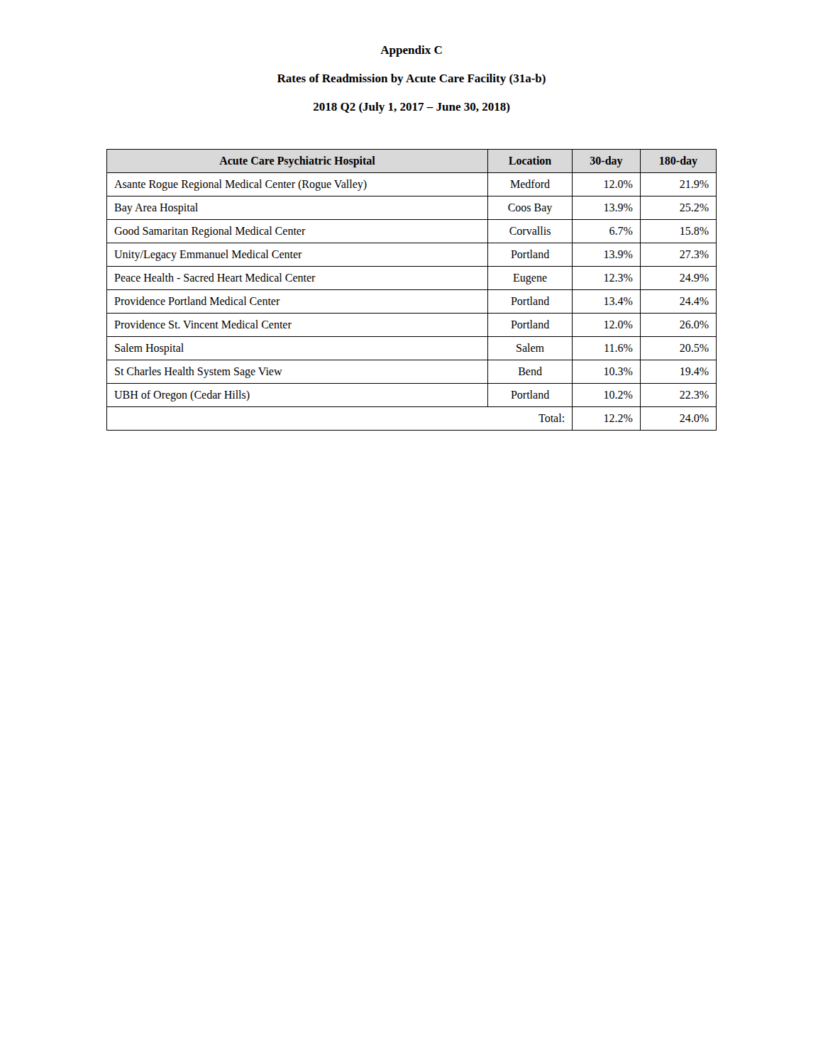Appendix C
Rates of Readmission by Acute Care Facility (31a-b)
2018 Q2 (July 1, 2017 – June 30, 2018)
Rates of Readmission by Acute Care Facility, 2018 Q2
| Acute Care Psychiatric Hospital | Location | 30-day | 180-day |
| --- | --- | --- | --- |
| Asante Rogue Regional Medical Center (Rogue Valley) | Medford | 12.0% | 21.9% |
| Bay Area Hospital | Coos Bay | 13.9% | 25.2% |
| Good Samaritan Regional Medical Center | Corvallis | 6.7% | 15.8% |
| Unity/Legacy Emmanuel Medical Center | Portland | 13.9% | 27.3% |
| Peace Health - Sacred Heart Medical Center | Eugene | 12.3% | 24.9% |
| Providence Portland Medical Center | Portland | 13.4% | 24.4% |
| Providence St. Vincent Medical Center | Portland | 12.0% | 26.0% |
| Salem Hospital | Salem | 11.6% | 20.5% |
| St Charles Health System Sage View | Bend | 10.3% | 19.4% |
| UBH of Oregon (Cedar Hills) | Portland | 10.2% | 22.3% |
| Total: | 12.2% | 24.0% |